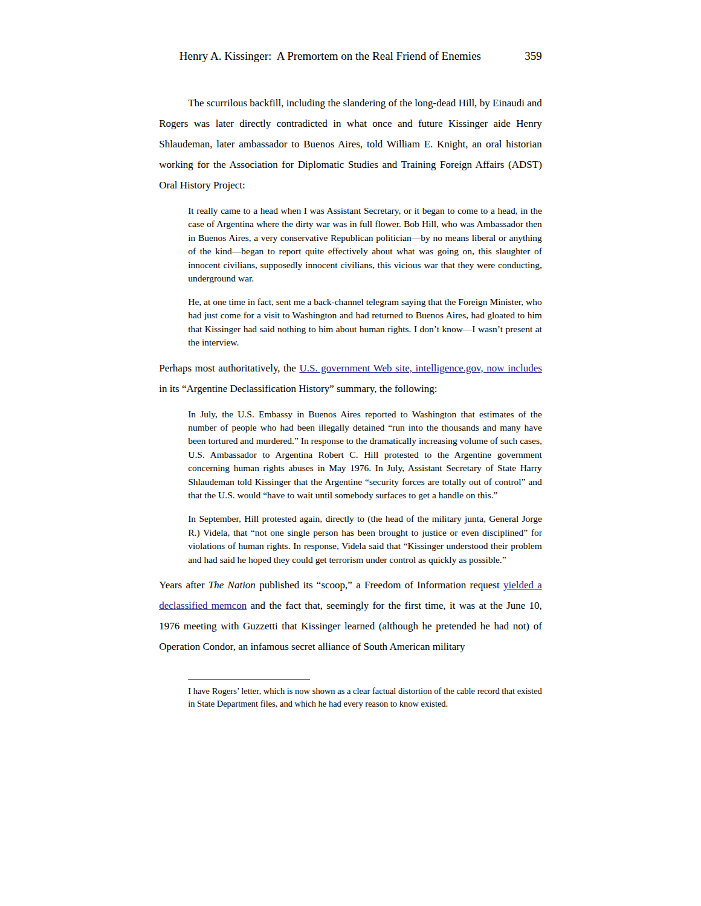Henry A. Kissinger: A Premortem on the Real Friend of Enemies 359
The scurrilous backfill, including the slandering of the long-dead Hill, by Einaudi and Rogers was later directly contradicted in what once and future Kissinger aide Henry Shlaudeman, later ambassador to Buenos Aires, told William E. Knight, an oral historian working for the Association for Diplomatic Studies and Training Foreign Affairs (ADST) Oral History Project:
It really came to a head when I was Assistant Secretary, or it began to come to a head, in the case of Argentina where the dirty war was in full flower. Bob Hill, who was Ambassador then in Buenos Aires, a very conservative Republican politician—by no means liberal or anything of the kind—began to report quite effectively about what was going on, this slaughter of innocent civilians, supposedly innocent civilians, this vicious war that they were conducting, underground war.
He, at one time in fact, sent me a back-channel telegram saying that the Foreign Minister, who had just come for a visit to Washington and had returned to Buenos Aires, had gloated to him that Kissinger had said nothing to him about human rights. I don’t know—I wasn’t present at the interview.
Perhaps most authoritatively, the U.S. government Web site, intelligence.gov, now includes in its “Argentine Declassification History” summary, the following:
In July, the U.S. Embassy in Buenos Aires reported to Washington that estimates of the number of people who had been illegally detained “run into the thousands and many have been tortured and murdered.” In response to the dramatically increasing volume of such cases, U.S. Ambassador to Argentina Robert C. Hill protested to the Argentine government concerning human rights abuses in May 1976. In July, Assistant Secretary of State Harry Shlaudeman told Kissinger that the Argentine “security forces are totally out of control” and that the U.S. would “have to wait until somebody surfaces to get a handle on this.”
In September, Hill protested again, directly to (the head of the military junta, General Jorge R.) Videla, that “not one single person has been brought to justice or even disciplined” for violations of human rights. In response, Videla said that “Kissinger understood their problem and had said he hoped they could get terrorism under control as quickly as possible.”
Years after The Nation published its “scoop,” a Freedom of Information request yielded a declassified memcon and the fact that, seemingly for the first time, it was at the June 10, 1976 meeting with Guzzetti that Kissinger learned (although he pretended he had not) of Operation Condor, an infamous secret alliance of South American military
I have Rogers’ letter, which is now shown as a clear factual distortion of the cable record that existed in State Department files, and which he had every reason to know existed.